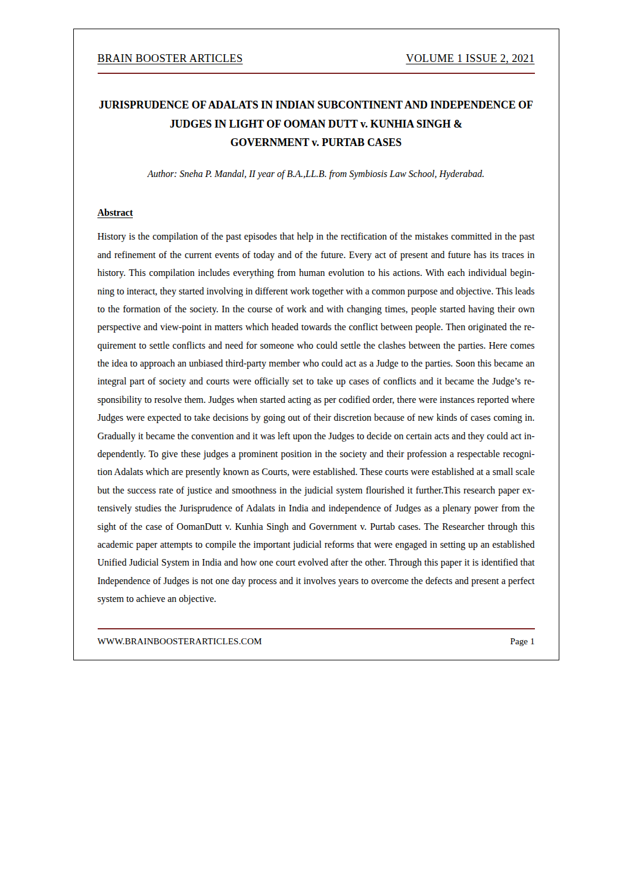BRAIN BOOSTER ARTICLES VOLUME 1 ISSUE 2, 2021
Jurisprudence of Adalats in Indian Subcontinent and Independence of Judges in Light of Ooman Dutt v. Kunhia Singh &
Government v. Purtab Cases
Author: Sneha P. Mandal, II year of B.A.,LL.B. from Symbiosis Law School, Hyderabad.
Abstract
History is the compilation of the past episodes that help in the rectification of the mistakes committed in the past and refinement of the current events of today and of the future. Every act of present and future has its traces in history. This compilation includes everything from human evolution to his actions. With each individual beginning to interact, they started involving in different work together with a common purpose and objective. This leads to the formation of the society. In the course of work and with changing times, people started having their own perspective and view-point in matters which headed towards the conflict between people. Then originated the requirement to settle conflicts and need for someone who could settle the clashes between the parties. Here comes the idea to approach an unbiased third-party member who could act as a Judge to the parties. Soon this became an integral part of society and courts were officially set to take up cases of conflicts and it became the Judge’s responsibility to resolve them. Judges when started acting as per codified order, there were instances reported where Judges were expected to take decisions by going out of their discretion because of new kinds of cases coming in. Gradually it became the convention and it was left upon the Judges to decide on certain acts and they could act independently. To give these judges a prominent position in the society and their profession a respectable recognition Adalats which are presently known as Courts, were established. These courts were established at a small scale but the success rate of justice and smoothness in the judicial system flourished it further.This research paper extensively studies the Jurisprudence of Adalats in India and independence of Judges as a plenary power from the sight of the case of OomanDutt v. Kunhia Singh and Government v. Purtab cases. The Researcher through this academic paper attempts to compile the important judicial reforms that were engaged in setting up an established Unified Judicial System in India and how one court evolved after the other. Through this paper it is identified that Independence of Judges is not one day process and it involves years to overcome the defects and present a perfect system to achieve an objective.
WWW.BRAINBOOSTERARTICLES.COM Page 1